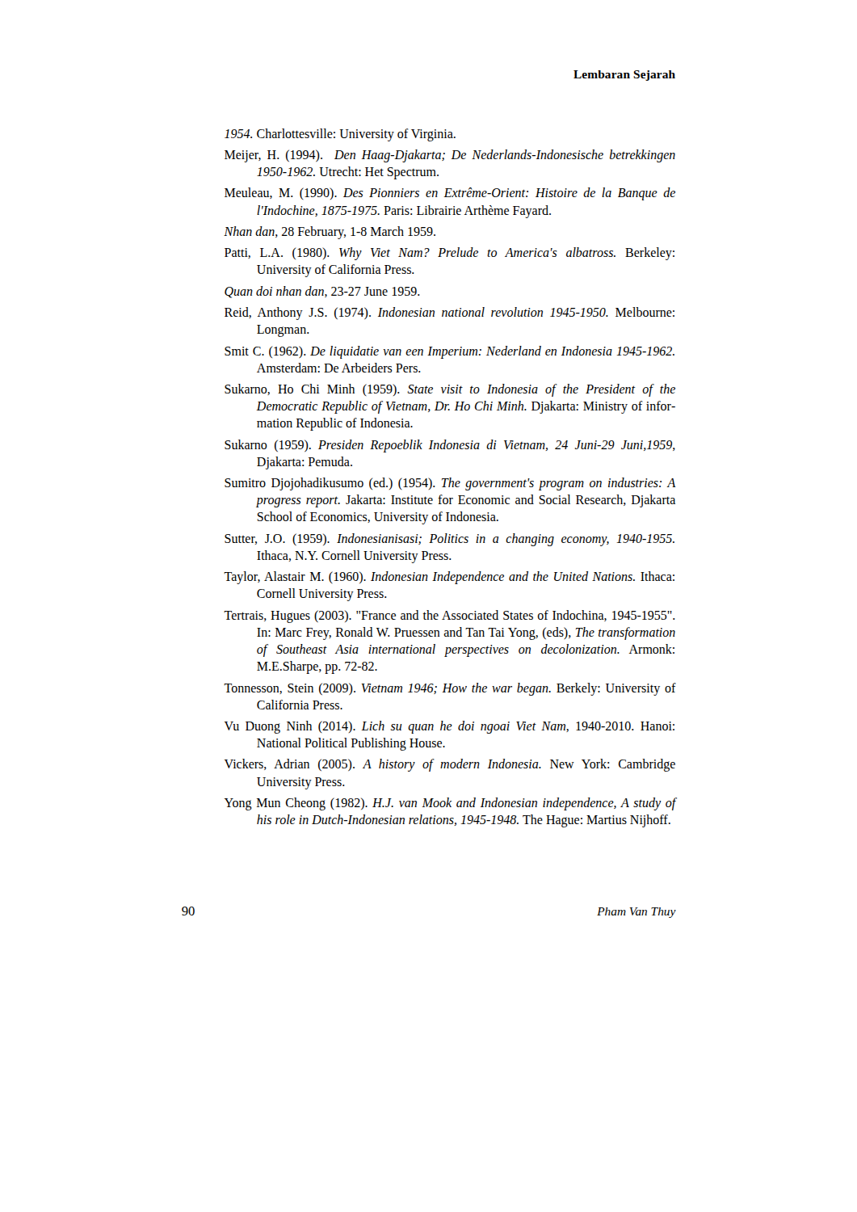Lembaran Sejarah
1954. Charlottesville: University of Virginia.
Meijer, H. (1994). Den Haag-Djakarta; De Nederlands-Indonesische betrekkingen 1950-1962. Utrecht: Het Spectrum.
Meuleau, M. (1990). Des Pionniers en Extrême-Orient: Histoire de la Banque de l'Indochine, 1875-1975. Paris: Librairie Arthème Fayard.
Nhan dan, 28 February, 1-8 March 1959.
Patti, L.A. (1980). Why Viet Nam? Prelude to America's albatross. Berkeley: University of California Press.
Quan doi nhan dan, 23-27 June 1959.
Reid, Anthony J.S. (1974). Indonesian national revolution 1945-1950. Melbourne: Longman.
Smit C. (1962). De liquidatie van een Imperium: Nederland en Indonesia 1945-1962. Amsterdam: De Arbeiders Pers.
Sukarno, Ho Chi Minh (1959). State visit to Indonesia of the President of the Democratic Republic of Vietnam, Dr. Ho Chi Minh. Djakarta: Ministry of information Republic of Indonesia.
Sukarno (1959). Presiden Repoeblik Indonesia di Vietnam, 24 Juni-29 Juni,1959, Djakarta: Pemuda.
Sumitro Djojohadikusumo (ed.) (1954). The government's program on industries: A progress report. Jakarta: Institute for Economic and Social Research, Djakarta School of Economics, University of Indonesia.
Sutter, J.O. (1959). Indonesianisasi; Politics in a changing economy, 1940-1955. Ithaca, N.Y. Cornell University Press.
Taylor, Alastair M. (1960). Indonesian Independence and the United Nations. Ithaca: Cornell University Press.
Tertrais, Hugues (2003). "France and the Associated States of Indochina, 1945-1955". In: Marc Frey, Ronald W. Pruessen and Tan Tai Yong, (eds), The transformation of Southeast Asia international perspectives on decolonization. Armonk: M.E.Sharpe, pp. 72-82.
Tonnesson, Stein (2009). Vietnam 1946; How the war began. Berkely: University of California Press.
Vu Duong Ninh (2014). Lich su quan he doi ngoai Viet Nam, 1940-2010. Hanoi: National Political Publishing House.
Vickers, Adrian (2005). A history of modern Indonesia. New York: Cambridge University Press.
Yong Mun Cheong (1982). H.J. van Mook and Indonesian independence, A study of his role in Dutch-Indonesian relations, 1945-1948. The Hague: Martius Nijhoff.
90
Pham Van Thuy